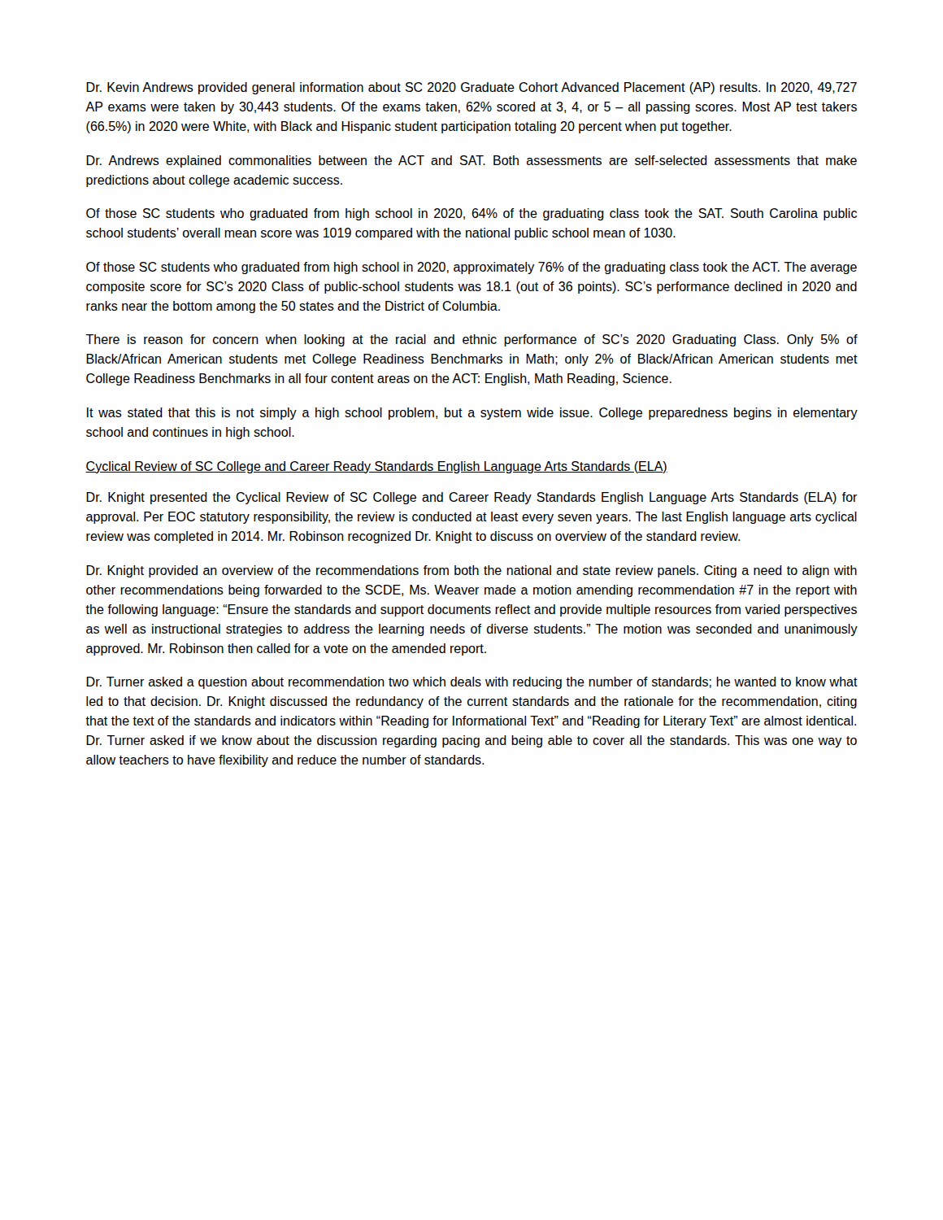Dr. Kevin Andrews provided general information about SC 2020 Graduate Cohort Advanced Placement (AP) results. In 2020, 49,727 AP exams were taken by 30,443 students. Of the exams taken, 62% scored at 3, 4, or 5 – all passing scores. Most AP test takers (66.5%) in 2020 were White, with Black and Hispanic student participation totaling 20 percent when put together.
Dr. Andrews explained commonalities between the ACT and SAT. Both assessments are self-selected assessments that make predictions about college academic success.
Of those SC students who graduated from high school in 2020, 64% of the graduating class took the SAT. South Carolina public school students’ overall mean score was 1019 compared with the national public school mean of 1030.
Of those SC students who graduated from high school in 2020, approximately 76% of the graduating class took the ACT. The average composite score for SC’s 2020 Class of public-school students was 18.1 (out of 36 points). SC’s performance declined in 2020 and ranks near the bottom among the 50 states and the District of Columbia.
There is reason for concern when looking at the racial and ethnic performance of SC’s 2020 Graduating Class. Only 5% of Black/African American students met College Readiness Benchmarks in Math; only 2% of Black/African American students met College Readiness Benchmarks in all four content areas on the ACT: English, Math Reading, Science.
It was stated that this is not simply a high school problem, but a system wide issue. College preparedness begins in elementary school and continues in high school.
Cyclical Review of SC College and Career Ready Standards English Language Arts Standards (ELA)
Dr. Knight presented the Cyclical Review of SC College and Career Ready Standards English Language Arts Standards (ELA) for approval. Per EOC statutory responsibility, the review is conducted at least every seven years. The last English language arts cyclical review was completed in 2014. Mr. Robinson recognized Dr. Knight to discuss on overview of the standard review.
Dr. Knight provided an overview of the recommendations from both the national and state review panels. Citing a need to align with other recommendations being forwarded to the SCDE, Ms. Weaver made a motion amending recommendation #7 in the report with the following language: “Ensure the standards and support documents reflect and provide multiple resources from varied perspectives as well as instructional strategies to address the learning needs of diverse students.” The motion was seconded and unanimously approved. Mr. Robinson then called for a vote on the amended report.
Dr. Turner asked a question about recommendation two which deals with reducing the number of standards; he wanted to know what led to that decision. Dr. Knight discussed the redundancy of the current standards and the rationale for the recommendation, citing that the text of the standards and indicators within “Reading for Informational Text” and “Reading for Literary Text” are almost identical. Dr. Turner asked if we know about the discussion regarding pacing and being able to cover all the standards. This was one way to allow teachers to have flexibility and reduce the number of standards.